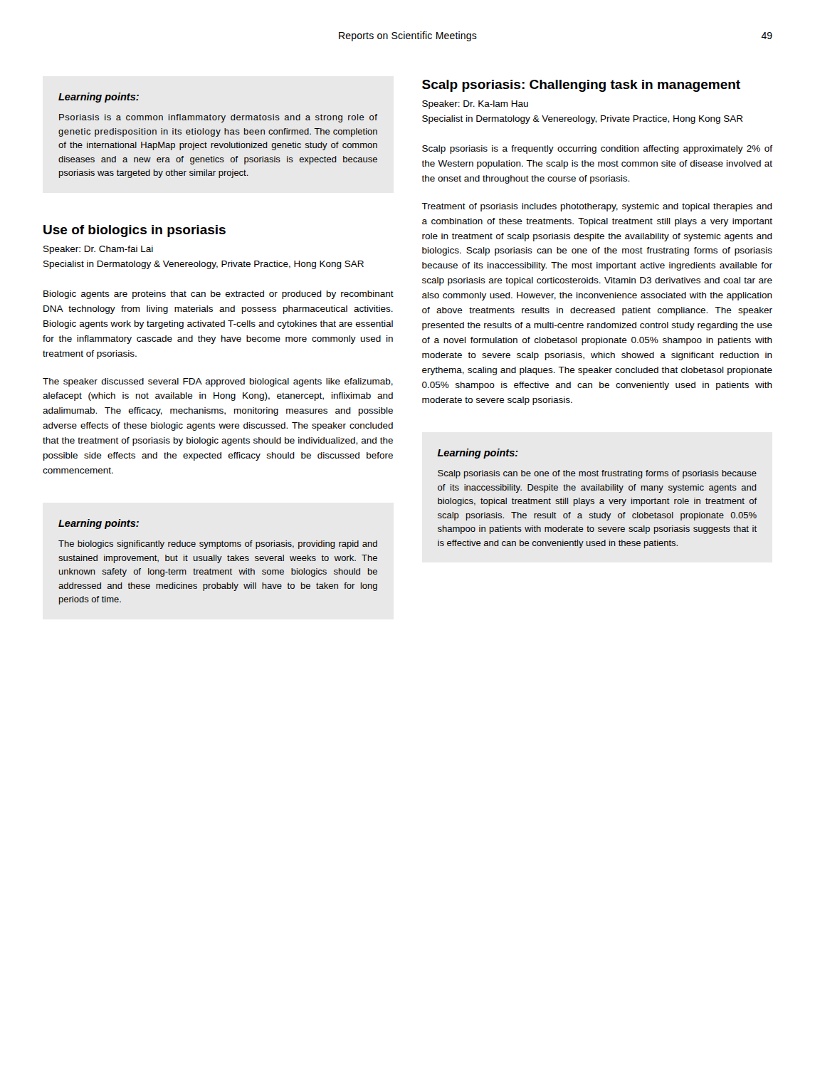Reports on Scientific Meetings 49
Learning points:
Psoriasis is a common inflammatory dermatosis and a strong role of genetic predisposition in its etiology has been confirmed. The completion of the international HapMap project revolutionized genetic study of common diseases and a new era of genetics of psoriasis is expected because psoriasis was targeted by other similar project.
Use of biologics in psoriasis
Speaker: Dr. Cham-fai Lai
Specialist in Dermatology & Venereology, Private Practice, Hong Kong SAR
Biologic agents are proteins that can be extracted or produced by recombinant DNA technology from living materials and possess pharmaceutical activities. Biologic agents work by targeting activated T-cells and cytokines that are essential for the inflammatory cascade and they have become more commonly used in treatment of psoriasis.
The speaker discussed several FDA approved biological agents like efalizumab, alefacept (which is not available in Hong Kong), etanercept, infliximab and adalimumab. The efficacy, mechanisms, monitoring measures and possible adverse effects of these biologic agents were discussed. The speaker concluded that the treatment of psoriasis by biologic agents should be individualized, and the possible side effects and the expected efficacy should be discussed before commencement.
Learning points:
The biologics significantly reduce symptoms of psoriasis, providing rapid and sustained improvement, but it usually takes several weeks to work. The unknown safety of long-term treatment with some biologics should be addressed and these medicines probably will have to be taken for long periods of time.
Scalp psoriasis: Challenging task in management
Speaker: Dr. Ka-lam Hau
Specialist in Dermatology & Venereology, Private Practice, Hong Kong SAR
Scalp psoriasis is a frequently occurring condition affecting approximately 2% of the Western population. The scalp is the most common site of disease involved at the onset and throughout the course of psoriasis.
Treatment of psoriasis includes phototherapy, systemic and topical therapies and a combination of these treatments. Topical treatment still plays a very important role in treatment of scalp psoriasis despite the availability of systemic agents and biologics. Scalp psoriasis can be one of the most frustrating forms of psoriasis because of its inaccessibility. The most important active ingredients available for scalp psoriasis are topical corticosteroids. Vitamin D3 derivatives and coal tar are also commonly used. However, the inconvenience associated with the application of above treatments results in decreased patient compliance. The speaker presented the results of a multi-centre randomized control study regarding the use of a novel formulation of clobetasol propionate 0.05% shampoo in patients with moderate to severe scalp psoriasis, which showed a significant reduction in erythema, scaling and plaques. The speaker concluded that clobetasol propionate 0.05% shampoo is effective and can be conveniently used in patients with moderate to severe scalp psoriasis.
Learning points:
Scalp psoriasis can be one of the most frustrating forms of psoriasis because of its inaccessibility. Despite the availability of many systemic agents and biologics, topical treatment still plays a very important role in treatment of scalp psoriasis. The result of a study of clobetasol propionate 0.05% shampoo in patients with moderate to severe scalp psoriasis suggests that it is effective and can be conveniently used in these patients.